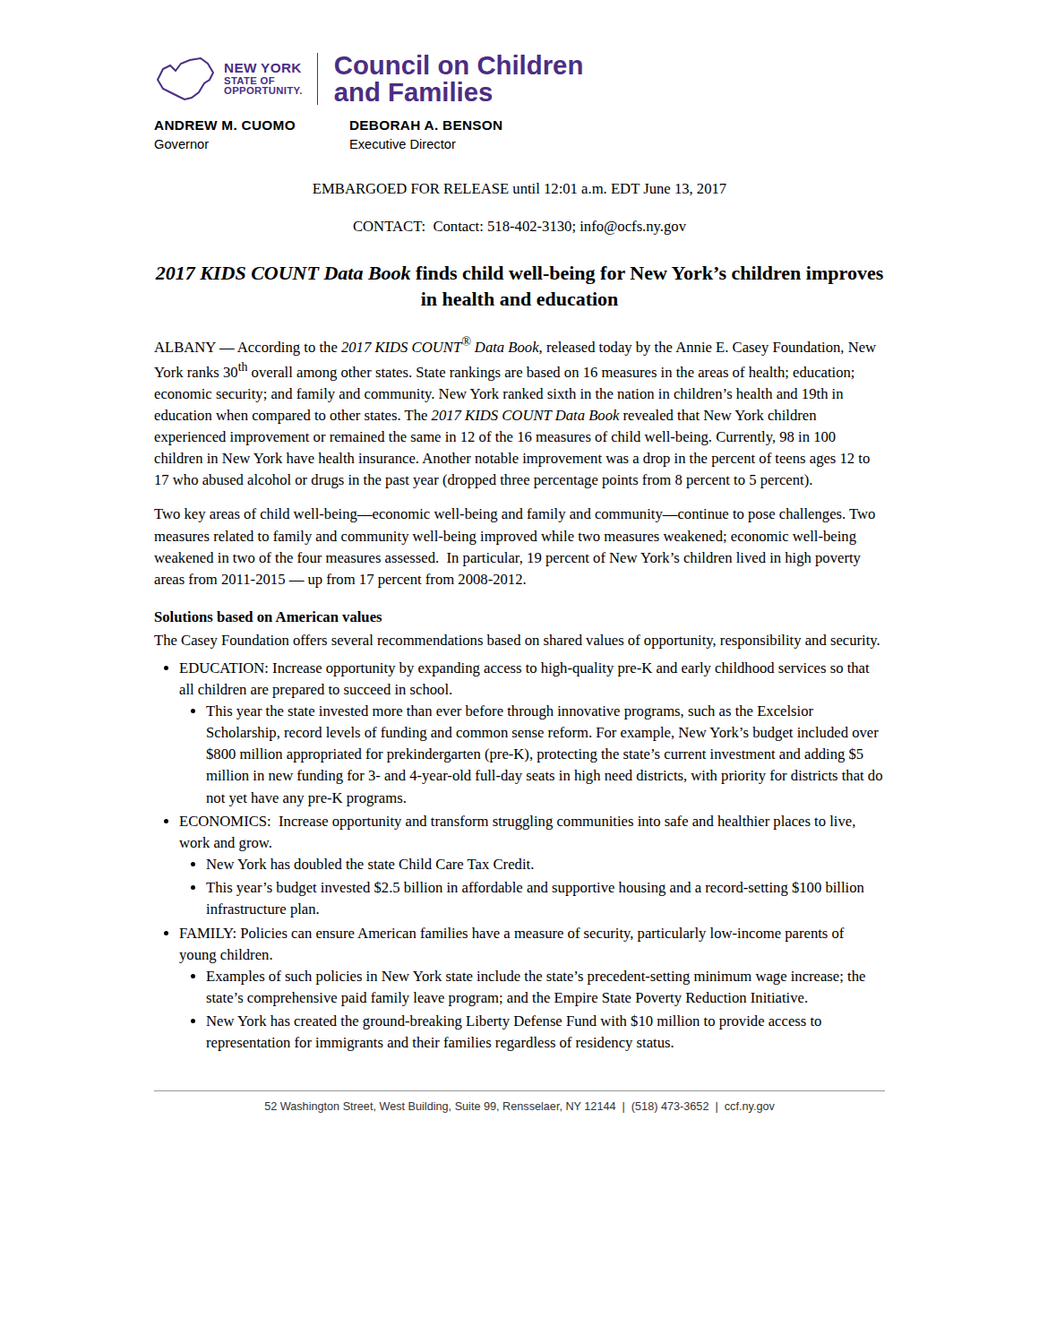NEW YORK
STATE OF
OPPORTUNITY.
Council on Children
and Families
ANDREW M. CUOMO
Governor
DEBORAH A. BENSON
Executive Director
EMBARGOED FOR RELEASE until 12:01 a.m. EDT June 13, 2017
CONTACT: Contact: 518-402-3130; info@ocfs.ny.gov
2017 KIDS COUNT Data Book finds child well-being for New York’s children improves in health and education
ALBANY — According to the 2017 KIDS COUNT® Data Book, released today by the Annie E. Casey Foundation, New York ranks 30th overall among other states. State rankings are based on 16 measures in the areas of health; education; economic security; and family and community. New York ranked sixth in the nation in children’s health and 19th in education when compared to other states. The 2017 KIDS COUNT Data Book revealed that New York children experienced improvement or remained the same in 12 of the 16 measures of child well-being. Currently, 98 in 100 children in New York have health insurance. Another notable improvement was a drop in the percent of teens ages 12 to 17 who abused alcohol or drugs in the past year (dropped three percentage points from 8 percent to 5 percent).
Two key areas of child well-being—economic well-being and family and community—continue to pose challenges. Two measures related to family and community well-being improved while two measures weakened; economic well-being weakened in two of the four measures assessed. In particular, 19 percent of New York’s children lived in high poverty areas from 2011-2015 — up from 17 percent from 2008-2012.
Solutions based on American values
The Casey Foundation offers several recommendations based on shared values of opportunity, responsibility and security.
EDUCATION: Increase opportunity by expanding access to high-quality pre-K and early childhood services so that all children are prepared to succeed in school.
This year the state invested more than ever before through innovative programs, such as the Excelsior Scholarship, record levels of funding and common sense reform. For example, New York’s budget included over $800 million appropriated for prekindergarten (pre-K), protecting the state’s current investment and adding $5 million in new funding for 3- and 4-year-old full-day seats in high need districts, with priority for districts that do not yet have any pre-K programs.
ECONOMICS: Increase opportunity and transform struggling communities into safe and healthier places to live, work and grow.
New York has doubled the state Child Care Tax Credit.
This year’s budget invested $2.5 billion in affordable and supportive housing and a record-setting $100 billion infrastructure plan.
FAMILY: Policies can ensure American families have a measure of security, particularly low-income parents of young children.
Examples of such policies in New York state include the state’s precedent-setting minimum wage increase; the state’s comprehensive paid family leave program; and the Empire State Poverty Reduction Initiative.
New York has created the ground-breaking Liberty Defense Fund with $10 million to provide access to representation for immigrants and their families regardless of residency status.
52 Washington Street, West Building, Suite 99, Rensselaer, NY 12144 | (518) 473-3652 | ccf.ny.gov